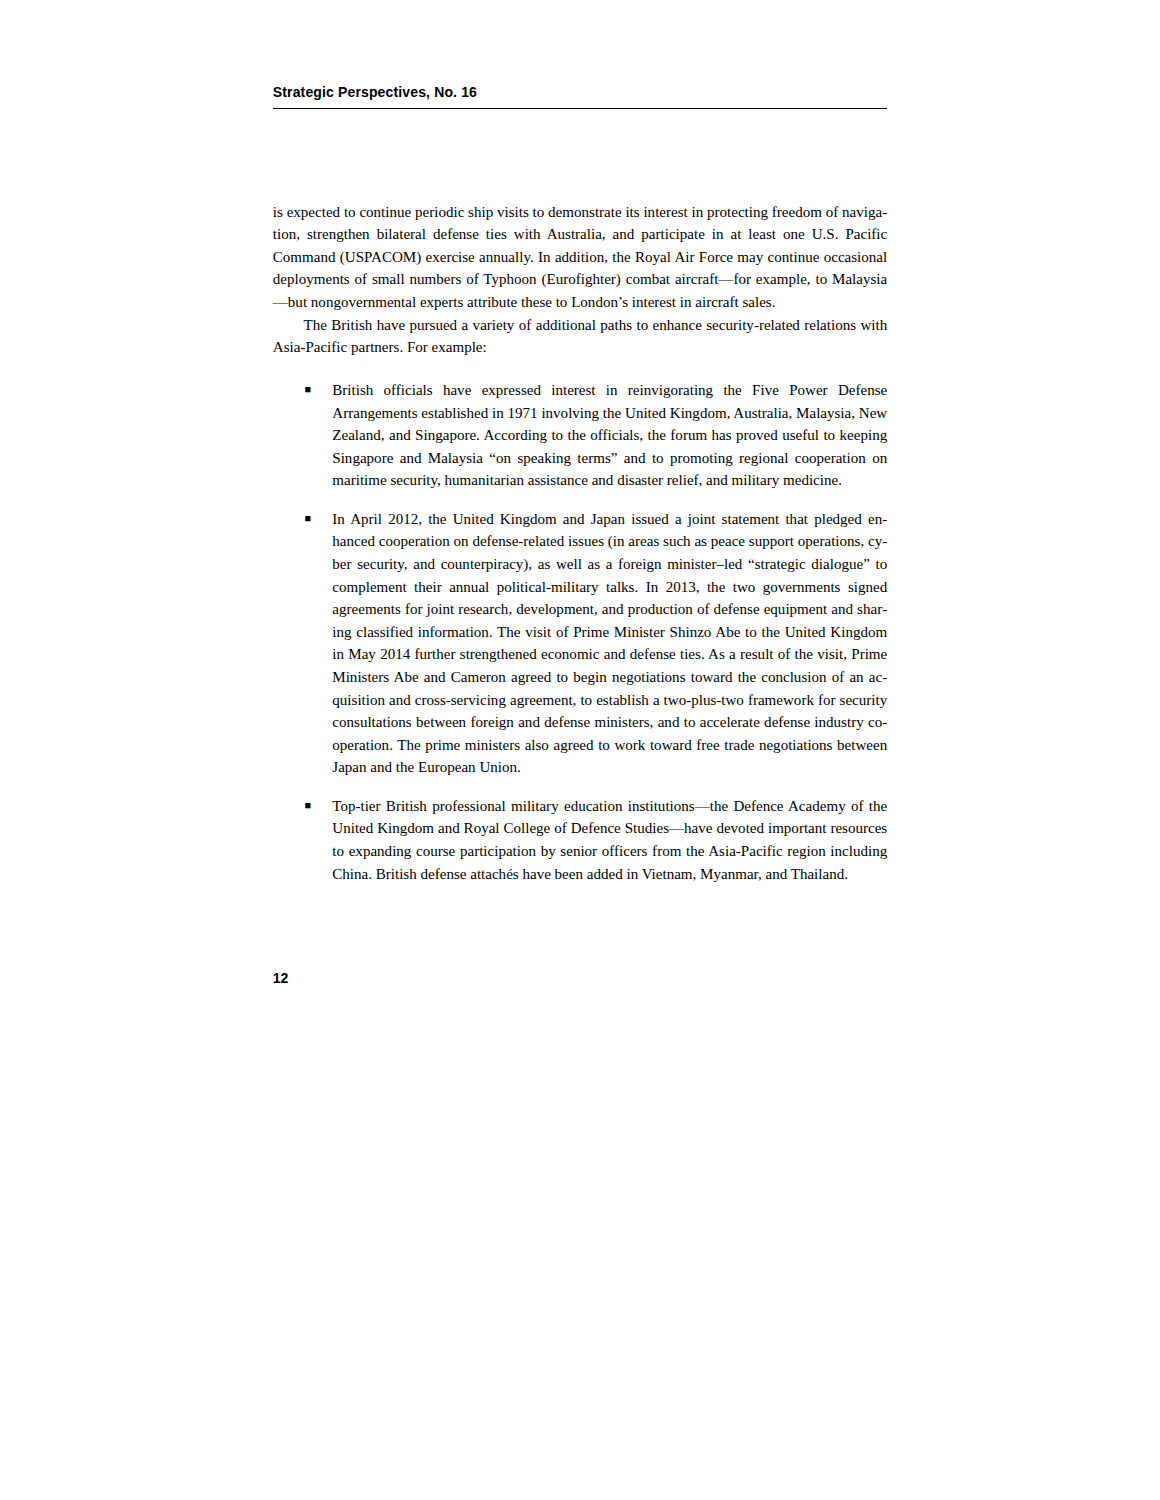Strategic Perspectives, No. 16
is expected to continue periodic ship visits to demonstrate its interest in protecting freedom of navigation, strengthen bilateral defense ties with Australia, and participate in at least one U.S. Pacific Command (USPACOM) exercise annually. In addition, the Royal Air Force may continue occasional deployments of small numbers of Typhoon (Eurofighter) combat aircraft—for example, to Malaysia—but nongovernmental experts attribute these to London’s interest in aircraft sales.
The British have pursued a variety of additional paths to enhance security-related relations with Asia-Pacific partners. For example:
British officials have expressed interest in reinvigorating the Five Power Defense Arrangements established in 1971 involving the United Kingdom, Australia, Malaysia, New Zealand, and Singapore. According to the officials, the forum has proved useful to keeping Singapore and Malaysia “on speaking terms” and to promoting regional cooperation on maritime security, humanitarian assistance and disaster relief, and military medicine.
In April 2012, the United Kingdom and Japan issued a joint statement that pledged enhanced cooperation on defense-related issues (in areas such as peace support operations, cyber security, and counterpiracy), as well as a foreign minister–led “strategic dialogue” to complement their annual political-military talks. In 2013, the two governments signed agreements for joint research, development, and production of defense equipment and sharing classified information. The visit of Prime Minister Shinzo Abe to the United Kingdom in May 2014 further strengthened economic and defense ties. As a result of the visit, Prime Ministers Abe and Cameron agreed to begin negotiations toward the conclusion of an acquisition and cross-servicing agreement, to establish a two-plus-two framework for security consultations between foreign and defense ministers, and to accelerate defense industry cooperation. The prime ministers also agreed to work toward free trade negotiations between Japan and the European Union.
Top-tier British professional military education institutions—the Defence Academy of the United Kingdom and Royal College of Defence Studies—have devoted important resources to expanding course participation by senior officers from the Asia-Pacific region including China. British defense attachés have been added in Vietnam, Myanmar, and Thailand.
12